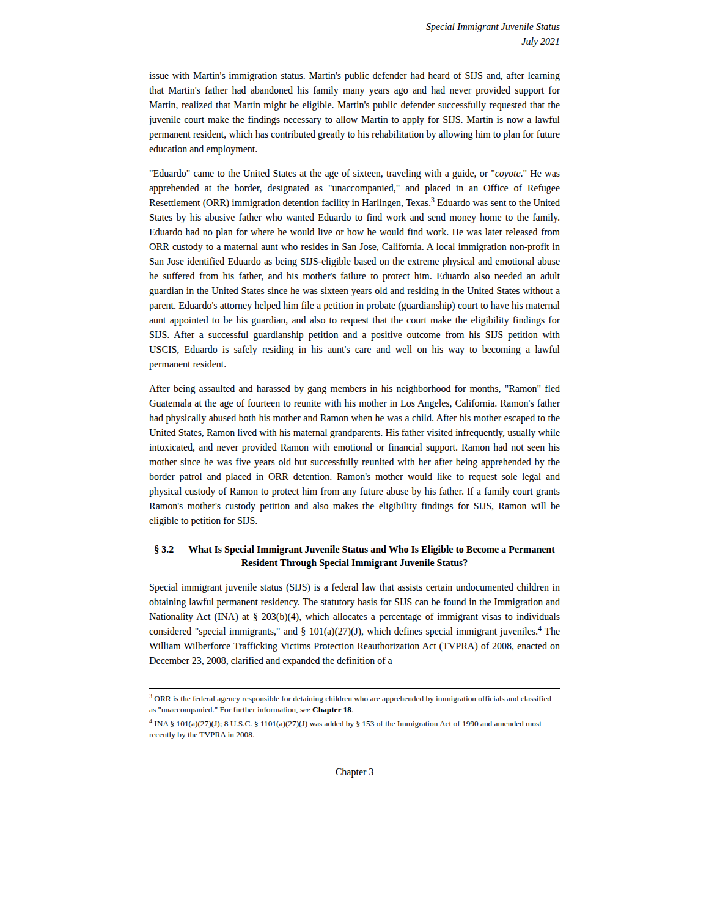Special Immigrant Juvenile Status July 2021
issue with Martin's immigration status. Martin's public defender had heard of SIJS and, after learning that Martin's father had abandoned his family many years ago and had never provided support for Martin, realized that Martin might be eligible. Martin's public defender successfully requested that the juvenile court make the findings necessary to allow Martin to apply for SIJS. Martin is now a lawful permanent resident, which has contributed greatly to his rehabilitation by allowing him to plan for future education and employment.
"Eduardo" came to the United States at the age of sixteen, traveling with a guide, or "coyote." He was apprehended at the border, designated as "unaccompanied," and placed in an Office of Refugee Resettlement (ORR) immigration detention facility in Harlingen, Texas.3 Eduardo was sent to the United States by his abusive father who wanted Eduardo to find work and send money home to the family. Eduardo had no plan for where he would live or how he would find work. He was later released from ORR custody to a maternal aunt who resides in San Jose, California. A local immigration non-profit in San Jose identified Eduardo as being SIJS-eligible based on the extreme physical and emotional abuse he suffered from his father, and his mother's failure to protect him. Eduardo also needed an adult guardian in the United States since he was sixteen years old and residing in the United States without a parent. Eduardo's attorney helped him file a petition in probate (guardianship) court to have his maternal aunt appointed to be his guardian, and also to request that the court make the eligibility findings for SIJS. After a successful guardianship petition and a positive outcome from his SIJS petition with USCIS, Eduardo is safely residing in his aunt's care and well on his way to becoming a lawful permanent resident.
After being assaulted and harassed by gang members in his neighborhood for months, "Ramon" fled Guatemala at the age of fourteen to reunite with his mother in Los Angeles, California. Ramon's father had physically abused both his mother and Ramon when he was a child. After his mother escaped to the United States, Ramon lived with his maternal grandparents. His father visited infrequently, usually while intoxicated, and never provided Ramon with emotional or financial support. Ramon had not seen his mother since he was five years old but successfully reunited with her after being apprehended by the border patrol and placed in ORR detention. Ramon's mother would like to request sole legal and physical custody of Ramon to protect him from any future abuse by his father. If a family court grants Ramon's mother's custody petition and also makes the eligibility findings for SIJS, Ramon will be eligible to petition for SIJS.
§ 3.2 What Is Special Immigrant Juvenile Status and Who Is Eligible to Become a Permanent Resident Through Special Immigrant Juvenile Status?
Special immigrant juvenile status (SIJS) is a federal law that assists certain undocumented children in obtaining lawful permanent residency. The statutory basis for SIJS can be found in the Immigration and Nationality Act (INA) at § 203(b)(4), which allocates a percentage of immigrant visas to individuals considered "special immigrants," and § 101(a)(27)(J), which defines special immigrant juveniles.4 The William Wilberforce Trafficking Victims Protection Reauthorization Act (TVPRA) of 2008, enacted on December 23, 2008, clarified and expanded the definition of a
3 ORR is the federal agency responsible for detaining children who are apprehended by immigration officials and classified as "unaccompanied." For further information, see Chapter 18.
4 INA § 101(a)(27)(J); 8 U.S.C. § 1101(a)(27)(J) was added by § 153 of the Immigration Act of 1990 and amended most recently by the TVPRA in 2008.
Chapter 3